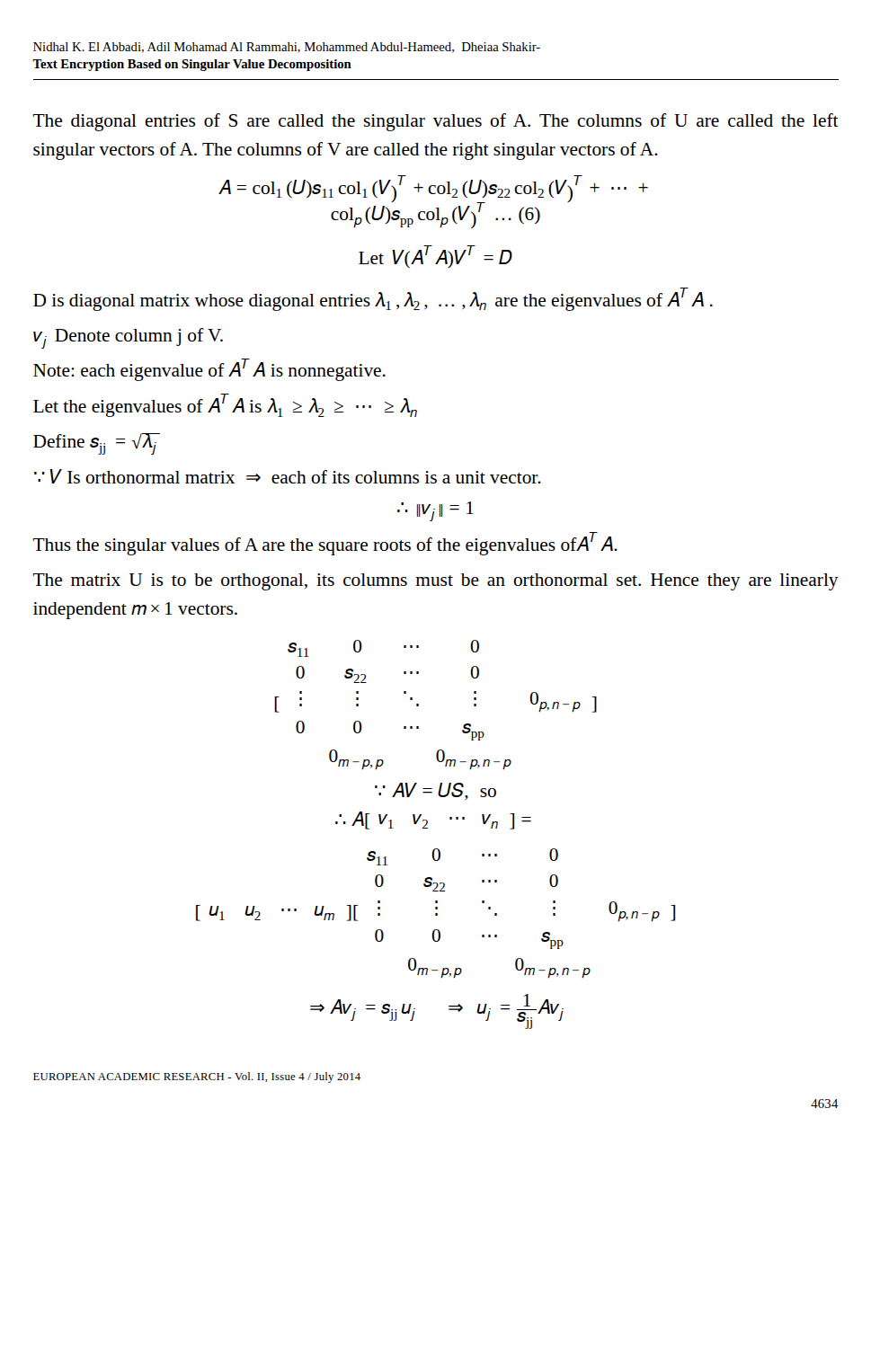Nidhal K. El Abbadi, Adil Mohamad Al Rammahi, Mohammed Abdul-Hameed, Dheiaa Shakir- Text Encryption Based on Singular Value Decomposition
The diagonal entries of S are called the singular values of A. The columns of U are called the left singular vectors of A. The columns of V are called the right singular vectors of A.
A= col1(U) s11 col1(V)T + col2(U) s22 col2(V)T +⋯+ colp(U) spp colp(V)T …(6)
Let V(ATA) VT=D
D is diagonal matrix whose diagonal entries λ1,λ2,…,λn are the eigenvalues of ATA .
vj Denote column j of V.
Note: each eigenvalue of ATA is nonnegative.
Let the eigenvalues of ATA is λ1≥λ2≥⋯≥λn
Define sjj=λj
∵V Is orthonormal matrix ⇒ each of its columns is a unit vector.
∴ ‖vj‖=1
Thus the singular values of A are the square roots of the eigenvalues ofATA.
The matrix U is to be orthogonal, its columns must be an orthonormal set. Hence they are linearly independent m×1 vectors.
[ s11 0 ⋯ 0 0 s22 ⋯ 0 ⋮ ⋮ ⋱ ⋮ 0p,n−p 0 0 ⋯ spp 0m−p,p 0m−p,n−p ]
∵ AV=US,so
∴ A [ v1 v2 ⋯ vn ] =
[ u1 u2 ⋯ um ] [ s11 0 ⋯ 0 0 s22 ⋯ 0 ⋮ ⋮ ⋱ ⋮ 0p,n−p 0 0 ⋯ spp 0m−p,p 0m−p,n−p ]
⇒ Avj = sjjuj ⇒ uj = 1sjj Avj
EUROPEAN ACADEMIC RESEARCH - Vol. II, Issue 4 / July 2014
4634